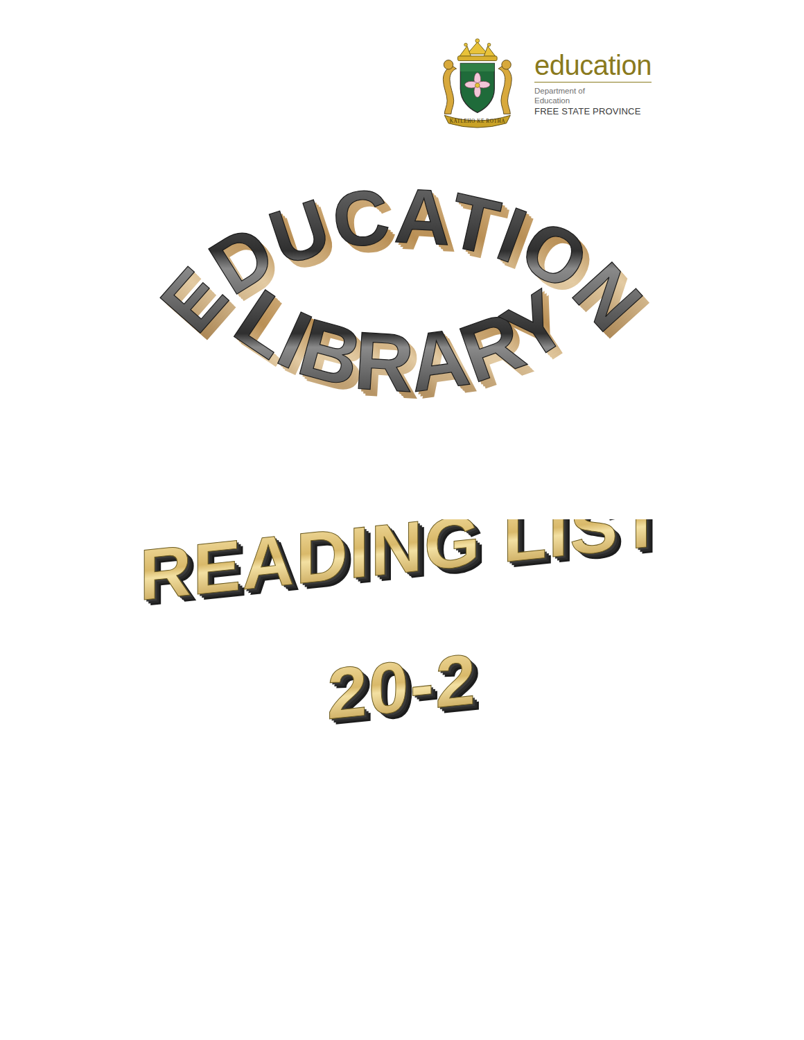Coat of arms of the Free State Province KATLEHO KE ROTHA
education
Department of
Education
FREE STATE PROVINCE
EDUCATION EDUCATION EDUCATION EDUCATION EDUCATION
LIBRARY LIBRARY LIBRARY LIBRARY LIBRARY
READING LIST READING LIST READING LIST READING LIST READING LIST
20-2 20-2 20-2 20-2 20-2